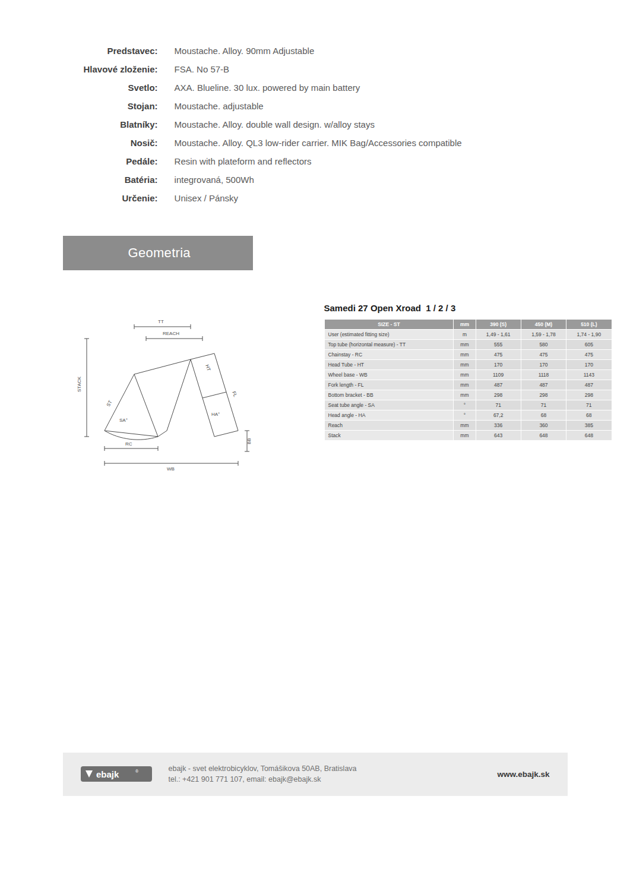| Predstavec: | Moustache. Alloy. 90mm Adjustable |
| Hlavové zloženie: | FSA. No 57-B |
| Svetlo: | AXA. Blueline. 30 lux. powered by main battery |
| Stojan: | Moustache. adjustable |
| Blatníky: | Moustache. Alloy. double wall design. w/alloy stays |
| Nosič: | Moustache. Alloy. QL3 low-rider carrier. MIK Bag/Accessories compatible |
| Pedále: | Resin with plateform and reflectors |
| Batéria: | integrovaná, 500Wh |
| Určenie: | Unisex / Pánsky |
Geometria
TT REACH STACK WB RC BB ST SA° HT FL HA°
Samedi 27 Open Xroad 1 / 2 / 3
| SIZE - ST | mm | 390 (S) | 450 (M) | 510 (L) |
| --- | --- | --- | --- | --- |
| User (estimated fitting size) | m | 1,49 - 1,61 | 1,59 - 1,78 | 1,74 - 1,90 |
| Top tube (horizontal measure) - TT | mm | 555 | 580 | 605 |
| Chainstay - RC | mm | 475 | 475 | 475 |
| Head Tube - HT | mm | 170 | 170 | 170 |
| Wheel base - WB | mm | 1109 | 1118 | 1143 |
| Fork length - FL | mm | 487 | 487 | 487 |
| Bottom bracket - BB | mm | 298 | 298 | 298 |
| Seat tube angle - SA | ° | 71 | 71 | 71 |
| Head angle - HA | ° | 67,2 | 68 | 68 |
| Reach | mm | 336 | 360 | 385 |
| Stack | mm | 643 | 648 | 648 |
ebajk ®
ebajk - svet elektrobicyklov, Tomášikova 50AB, Bratislava
tel.: +421 901 771 107, email: ebajk@ebajk.sk
www.ebajk.sk